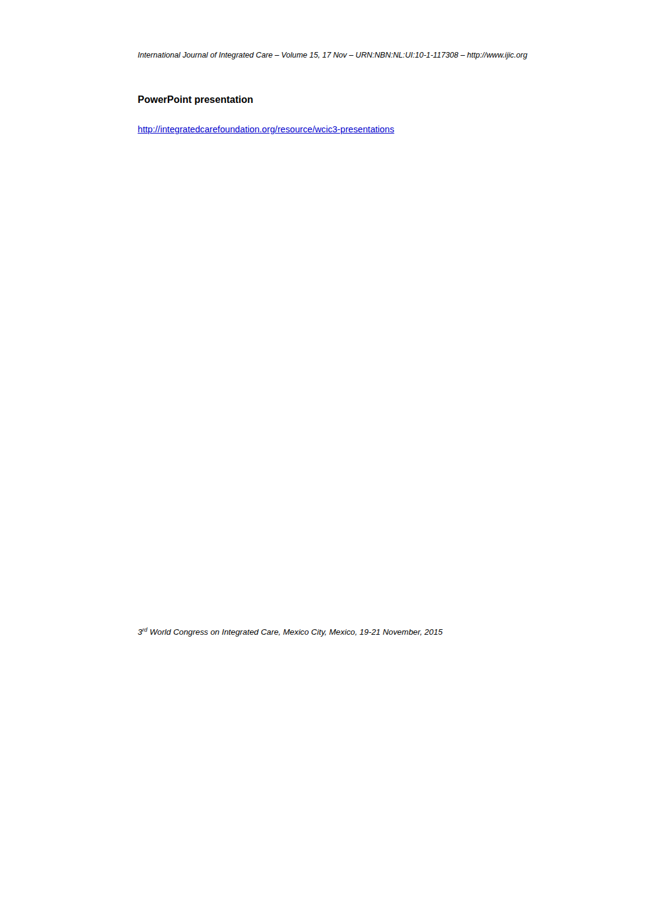International Journal of Integrated Care – Volume 15, 17 Nov – URN:NBN:NL:UI:10-1-117308 – http://www.ijic.org
PowerPoint presentation
http://integratedcarefoundation.org/resource/wcic3-presentations
3rd World Congress on Integrated Care, Mexico City, Mexico, 19-21 November, 2015